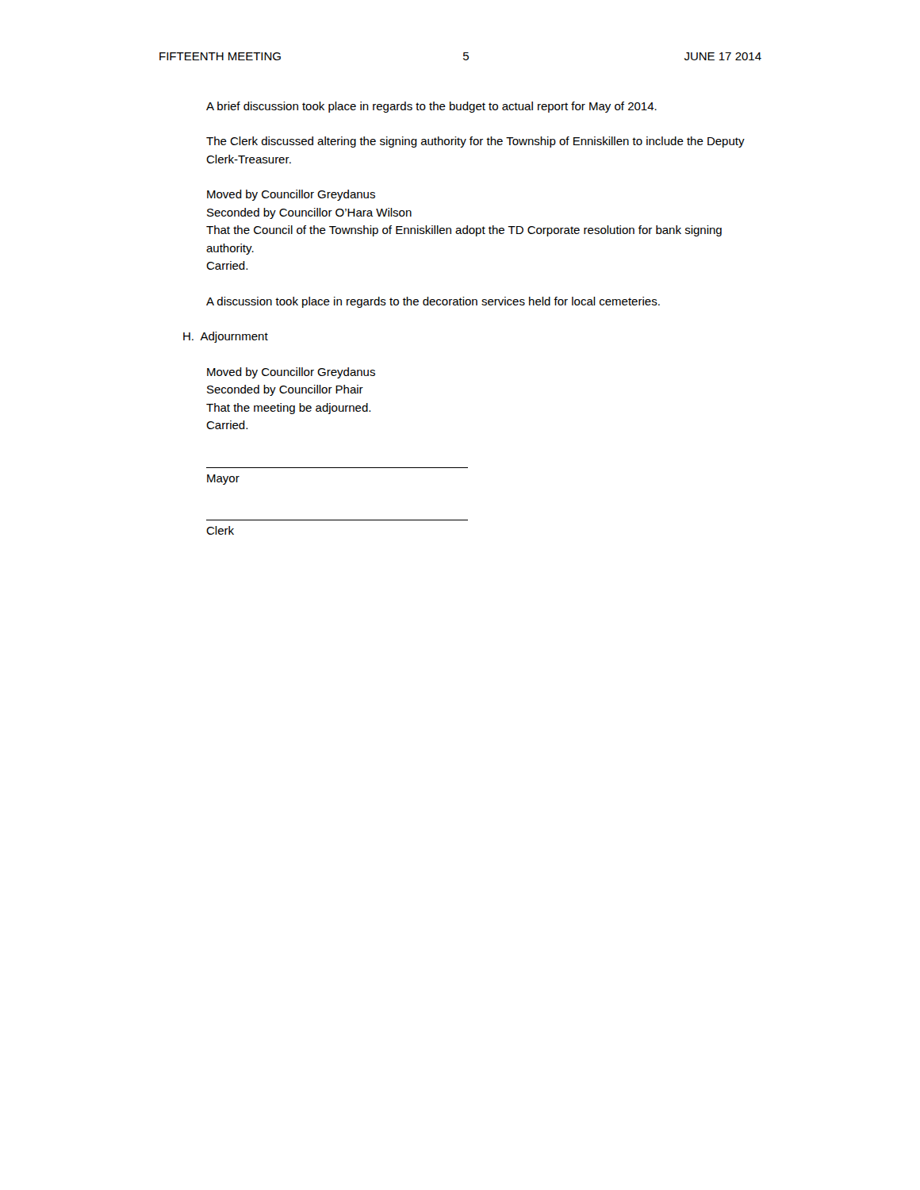FIFTEENTH MEETING
5
JUNE 17 2014
A brief discussion took place in regards to the budget to actual report for May of 2014.
The Clerk discussed altering the signing authority for the Township of Enniskillen to include the Deputy Clerk-Treasurer.
Moved by Councillor Greydanus
Seconded by Councillor O’Hara Wilson
That the Council of the Township of Enniskillen adopt the TD Corporate resolution for bank signing authority.
Carried.
A discussion took place in regards to the decoration services held for local cemeteries.
H. Adjournment
Moved by Councillor Greydanus
Seconded by Councillor Phair
That the meeting be adjourned.
Carried.
Mayor
Clerk